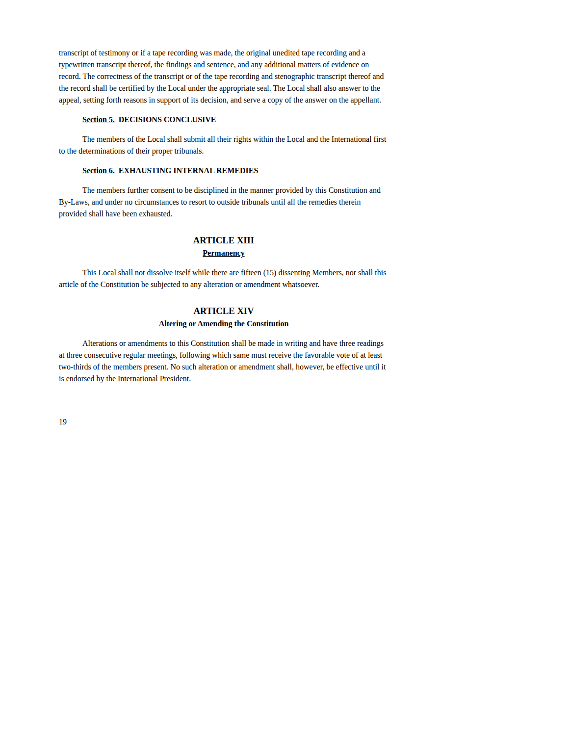transcript of testimony or if a tape recording was made, the original unedited tape recording and a typewritten transcript thereof, the findings and sentence, and any additional matters of evidence on record. The correctness of the transcript or of the tape recording and stenographic transcript thereof and the record shall be certified by the Local under the appropriate seal. The Local shall also answer to the appeal, setting forth reasons in support of its decision, and serve a copy of the answer on the appellant.
Section 5. DECISIONS CONCLUSIVE
The members of the Local shall submit all their rights within the Local and the International first to the determinations of their proper tribunals.
Section 6. EXHAUSTING INTERNAL REMEDIES
The members further consent to be disciplined in the manner provided by this Constitution and By-Laws, and under no circumstances to resort to outside tribunals until all the remedies therein provided shall have been exhausted.
ARTICLE XIII
Permanency
This Local shall not dissolve itself while there are fifteen (15) dissenting Members, nor shall this article of the Constitution be subjected to any alteration or amendment whatsoever.
ARTICLE XIV
Altering or Amending the Constitution
Alterations or amendments to this Constitution shall be made in writing and have three readings at three consecutive regular meetings, following which same must receive the favorable vote of at least two-thirds of the members present. No such alteration or amendment shall, however, be effective until it is endorsed by the International President.
19